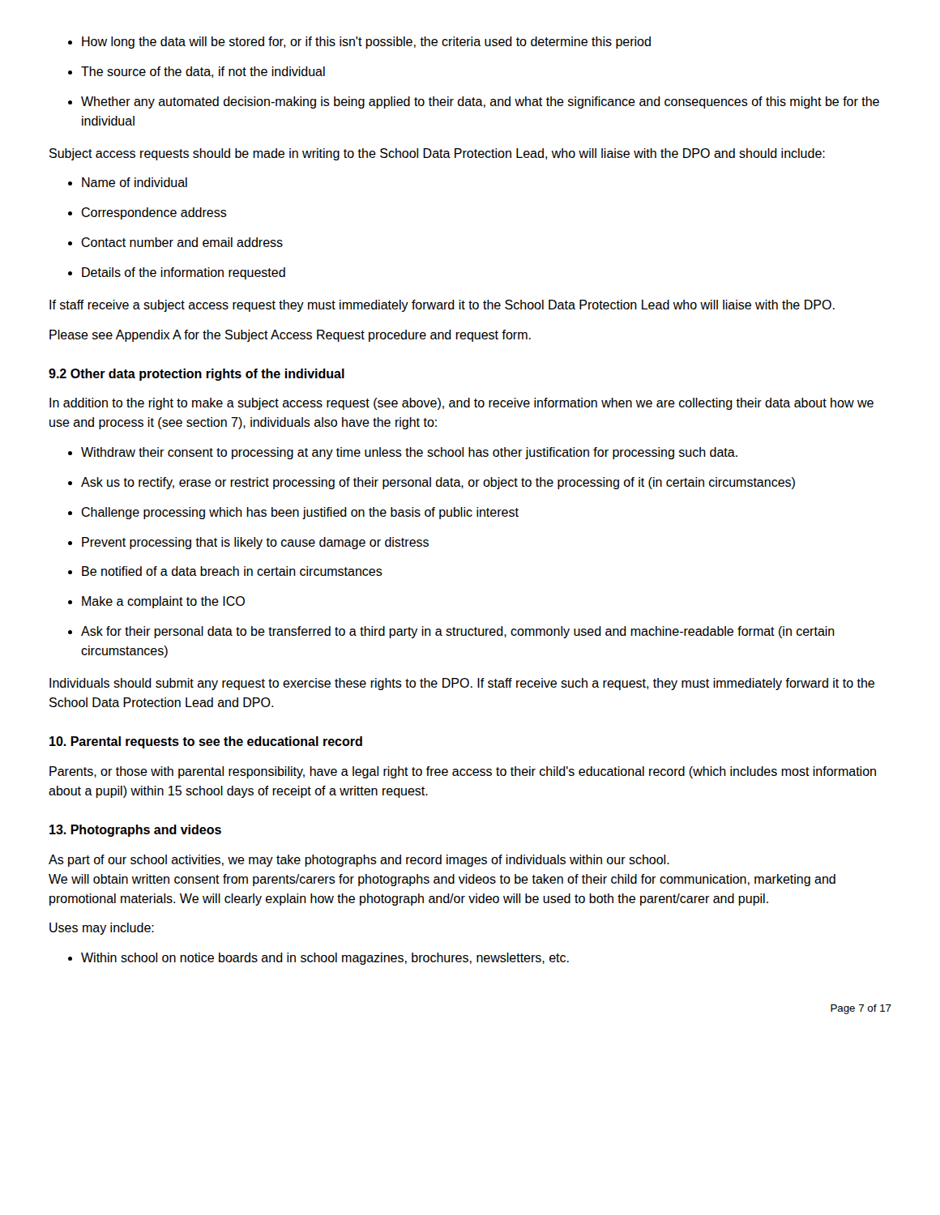How long the data will be stored for, or if this isn't possible, the criteria used to determine this period
The source of the data, if not the individual
Whether any automated decision-making is being applied to their data, and what the significance and consequences of this might be for the individual
Subject access requests should be made in writing to the School Data Protection Lead, who will liaise with the DPO and should include:
Name of individual
Correspondence address
Contact number and email address
Details of the information requested
If staff receive a subject access request they must immediately forward it to the School Data Protection Lead who will liaise with the DPO.
Please see Appendix A for the Subject Access Request procedure and request form.
9.2 Other data protection rights of the individual
In addition to the right to make a subject access request (see above), and to receive information when we are collecting their data about how we use and process it (see section 7), individuals also have the right to:
Withdraw their consent to processing at any time unless the school has other justification for processing such data.
Ask us to rectify, erase or restrict processing of their personal data, or object to the processing of it (in certain circumstances)
Challenge processing which has been justified on the basis of public interest
Prevent processing that is likely to cause damage or distress
Be notified of a data breach in certain circumstances
Make a complaint to the ICO
Ask for their personal data to be transferred to a third party in a structured, commonly used and machine-readable format (in certain circumstances)
Individuals should submit any request to exercise these rights to the DPO. If staff receive such a request, they must immediately forward it to the School Data Protection Lead and DPO.
10. Parental requests to see the educational record
Parents, or those with parental responsibility, have a legal right to free access to their child's educational record (which includes most information about a pupil) within 15 school days of receipt of a written request.
13. Photographs and videos
As part of our school activities, we may take photographs and record images of individuals within our school.
We will obtain written consent from parents/carers for photographs and videos to be taken of their child for communication, marketing and promotional materials. We will clearly explain how the photograph and/or video will be used to both the parent/carer and pupil.
Uses may include:
Within school on notice boards and in school magazines, brochures, newsletters, etc.
Page 7 of 17